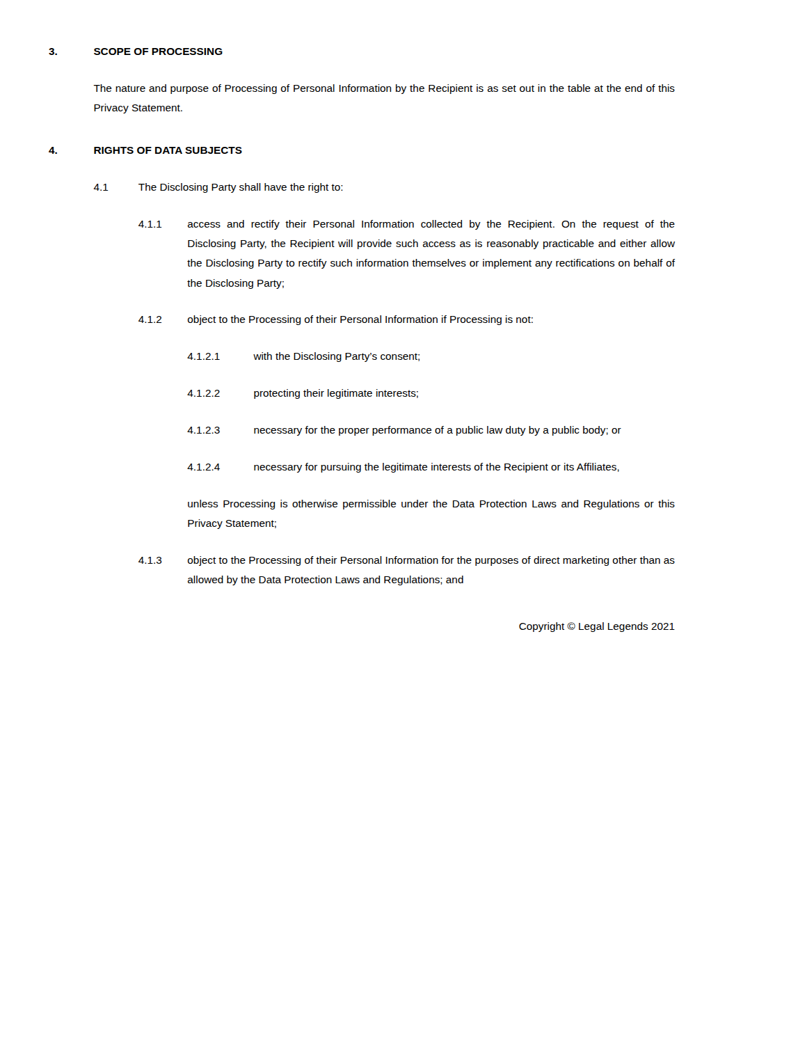3. SCOPE OF PROCESSING
The nature and purpose of Processing of Personal Information by the Recipient is as set out in the table at the end of this Privacy Statement.
4. RIGHTS OF DATA SUBJECTS
4.1 The Disclosing Party shall have the right to:
4.1.1 access and rectify their Personal Information collected by the Recipient. On the request of the Disclosing Party, the Recipient will provide such access as is reasonably practicable and either allow the Disclosing Party to rectify such information themselves or implement any rectifications on behalf of the Disclosing Party;
4.1.2 object to the Processing of their Personal Information if Processing is not:
4.1.2.1 with the Disclosing Party’s consent;
4.1.2.2 protecting their legitimate interests;
4.1.2.3 necessary for the proper performance of a public law duty by a public body; or
4.1.2.4 necessary for pursuing the legitimate interests of the Recipient or its Affiliates,
unless Processing is otherwise permissible under the Data Protection Laws and Regulations or this Privacy Statement;
4.1.3 object to the Processing of their Personal Information for the purposes of direct marketing other than as allowed by the Data Protection Laws and Regulations; and
Copyright © Legal Legends 2021